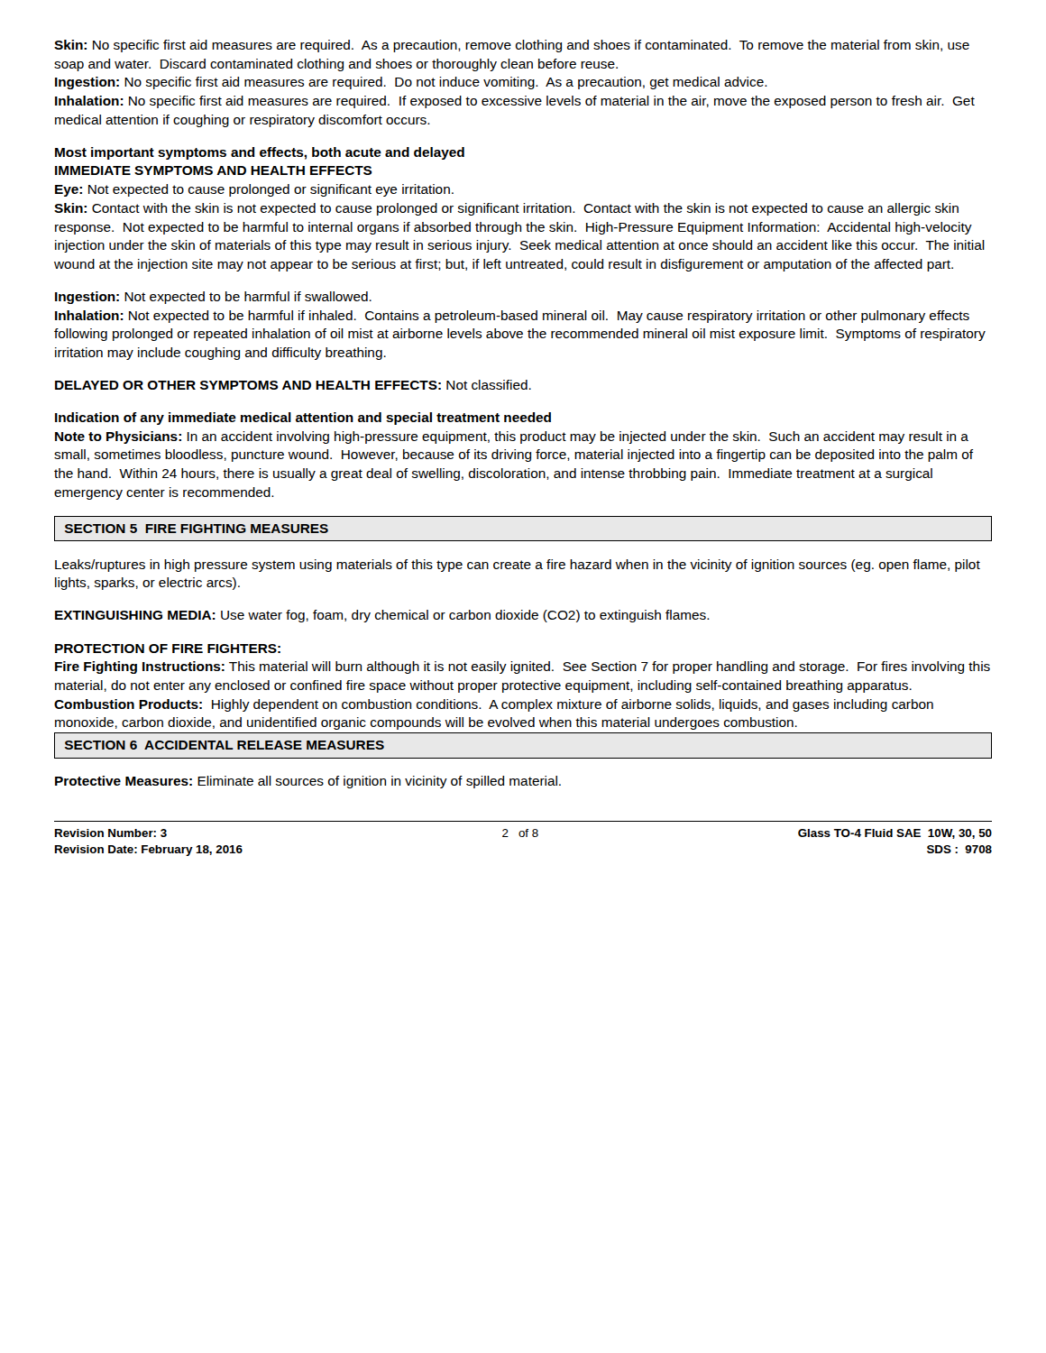Skin: No specific first aid measures are required. As a precaution, remove clothing and shoes if contaminated. To remove the material from skin, use soap and water. Discard contaminated clothing and shoes or thoroughly clean before reuse.
Ingestion: No specific first aid measures are required. Do not induce vomiting. As a precaution, get medical advice.
Inhalation: No specific first aid measures are required. If exposed to excessive levels of material in the air, move the exposed person to fresh air. Get medical attention if coughing or respiratory discomfort occurs.
Most important symptoms and effects, both acute and delayed
IMMEDIATE SYMPTOMS AND HEALTH EFFECTS
Eye: Not expected to cause prolonged or significant eye irritation.
Skin: Contact with the skin is not expected to cause prolonged or significant irritation. Contact with the skin is not expected to cause an allergic skin response. Not expected to be harmful to internal organs if absorbed through the skin. High-Pressure Equipment Information: Accidental high-velocity injection under the skin of materials of this type may result in serious injury. Seek medical attention at once should an accident like this occur. The initial wound at the injection site may not appear to be serious at first; but, if left untreated, could result in disfigurement or amputation of the affected part.
Ingestion: Not expected to be harmful if swallowed.
Inhalation: Not expected to be harmful if inhaled. Contains a petroleum-based mineral oil. May cause respiratory irritation or other pulmonary effects following prolonged or repeated inhalation of oil mist at airborne levels above the recommended mineral oil mist exposure limit. Symptoms of respiratory irritation may include coughing and difficulty breathing.
DELAYED OR OTHER SYMPTOMS AND HEALTH EFFECTS: Not classified.
Indication of any immediate medical attention and special treatment needed
Note to Physicians: In an accident involving high-pressure equipment, this product may be injected under the skin. Such an accident may result in a small, sometimes bloodless, puncture wound. However, because of its driving force, material injected into a fingertip can be deposited into the palm of the hand. Within 24 hours, there is usually a great deal of swelling, discoloration, and intense throbbing pain. Immediate treatment at a surgical emergency center is recommended.
SECTION 5 FIRE FIGHTING MEASURES
Leaks/ruptures in high pressure system using materials of this type can create a fire hazard when in the vicinity of ignition sources (eg. open flame, pilot lights, sparks, or electric arcs).
EXTINGUISHING MEDIA: Use water fog, foam, dry chemical or carbon dioxide (CO2) to extinguish flames.
PROTECTION OF FIRE FIGHTERS:
Fire Fighting Instructions: This material will burn although it is not easily ignited. See Section 7 for proper handling and storage. For fires involving this material, do not enter any enclosed or confined fire space without proper protective equipment, including self-contained breathing apparatus.
Combustion Products: Highly dependent on combustion conditions. A complex mixture of airborne solids, liquids, and gases including carbon monoxide, carbon dioxide, and unidentified organic compounds will be evolved when this material undergoes combustion.
SECTION 6 ACCIDENTAL RELEASE MEASURES
Protective Measures: Eliminate all sources of ignition in vicinity of spilled material.
Revision Number: 3
Revision Date: February 18, 2016
2 of 8
Glass TO-4 Fluid SAE 10W, 30, 50
SDS : 9708